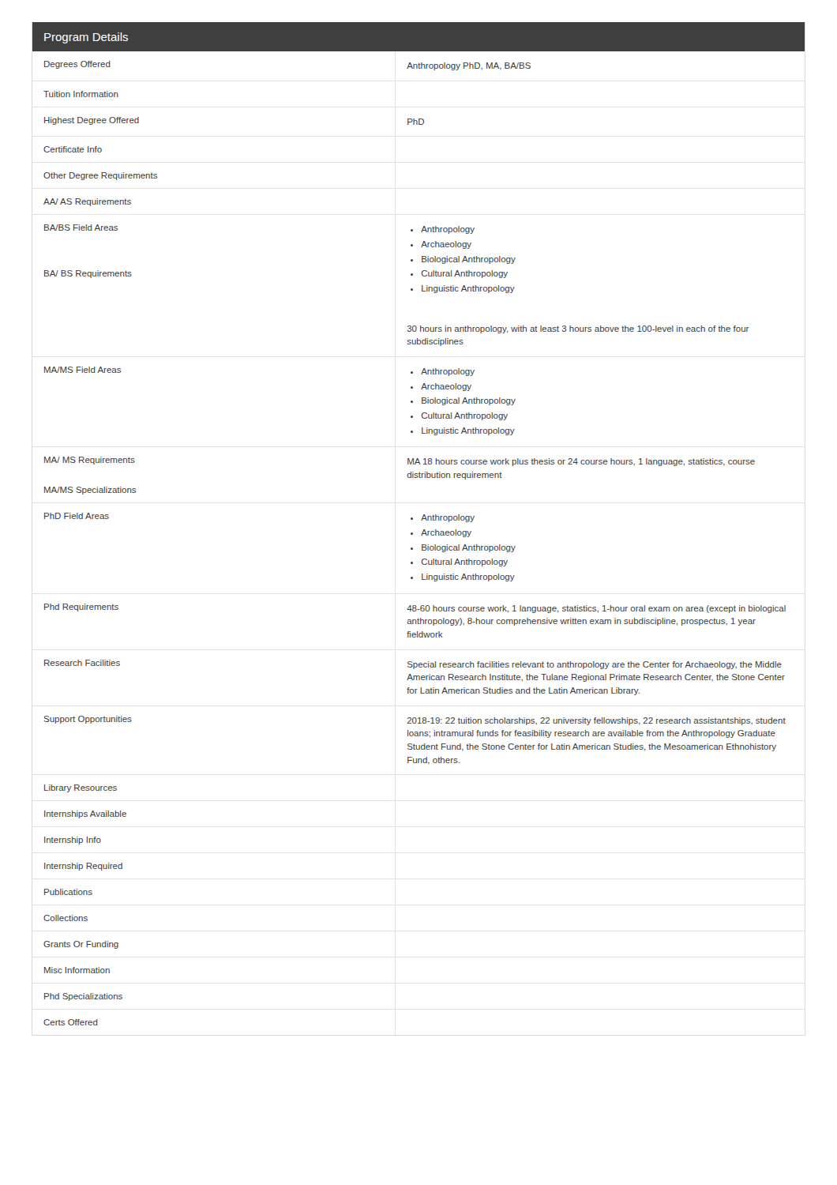Program Details
| Degrees Offered | Anthropology PhD, MA, BA/BS |
| Tuition Information | |
| Highest Degree Offered | PhD |
| Certificate Info | |
| Other Degree Requirements | |
| AA/ AS Requirements | |
| BA/BS Field Areas BA/ BS Requirements | Anthropology Archaeology Biological Anthropology Cultural Anthropology Linguistic Anthropology 30 hours in anthropology, with at least 3 hours above the 100-level in each of the four subdisciplines |
| MA/MS Field Areas | Anthropology Archaeology Biological Anthropology Cultural Anthropology Linguistic Anthropology |
| MA/ MS Requirements MA/MS Specializations | MA 18 hours course work plus thesis or 24 course hours, 1 language, statistics, course distribution requirement |
| PhD Field Areas | Anthropology Archaeology Biological Anthropology Cultural Anthropology Linguistic Anthropology |
| Phd Requirements | 48-60 hours course work, 1 language, statistics, 1-hour oral exam on area (except in biological anthropology), 8-hour comprehensive written exam in subdiscipline, prospectus, 1 year fieldwork |
| Research Facilities | Special research facilities relevant to anthropology are the Center for Archaeology, the Middle American Research Institute, the Tulane Regional Primate Research Center, the Stone Center for Latin American Studies and the Latin American Library. |
| Support Opportunities | 2018-19: 22 tuition scholarships, 22 university fellowships, 22 research assistantships, student loans; intramural funds for feasibility research are available from the Anthropology Graduate Student Fund, the Stone Center for Latin American Studies, the Mesoamerican Ethnohistory Fund, others. |
| Library Resources | |
| Internships Available | |
| Internship Info | |
| Internship Required | |
| Publications | |
| Collections | |
| Grants Or Funding | |
| Misc Information | |
| Phd Specializations | |
| Certs Offered | |